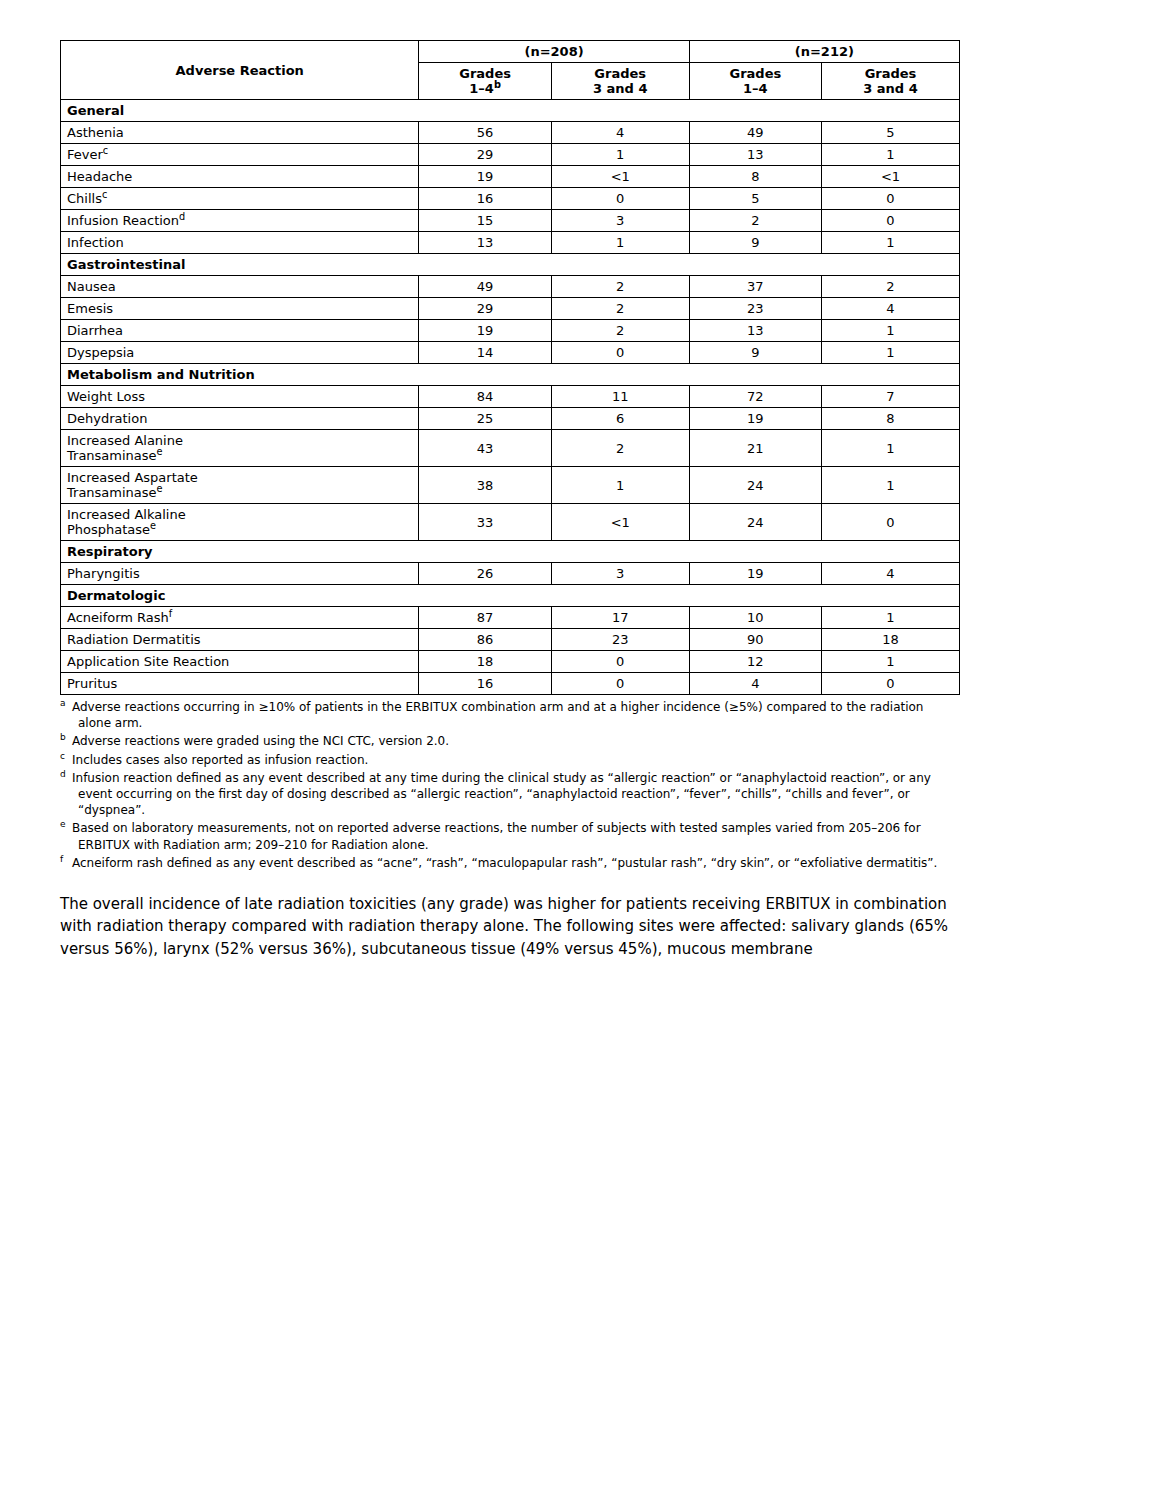| Adverse Reaction | (n=208) | (n=212) |
| --- | --- | --- |
| Grades 1–4 b | Grades 3 and 4 | Grades 1–4 | Grades 3 and 4 |
| General |
| Asthenia | 56 | 4 | 49 | 5 |
| Fever c | 29 | 1 | 13 | 1 |
| Headache | 19 | <1 | 8 | <1 |
| Chills c | 16 | 0 | 5 | 0 |
| Infusion Reaction d | 15 | 3 | 2 | 0 |
| Infection | 13 | 1 | 9 | 1 |
| Gastrointestinal |
| Nausea | 49 | 2 | 37 | 2 |
| Emesis | 29 | 2 | 23 | 4 |
| Diarrhea | 19 | 2 | 13 | 1 |
| Dyspepsia | 14 | 0 | 9 | 1 |
| Metabolism and Nutrition |
| Weight Loss | 84 | 11 | 72 | 7 |
| Dehydration | 25 | 6 | 19 | 8 |
| Increased Alanine Transaminase e | 43 | 2 | 21 | 1 |
| Increased Aspartate Transaminase e | 38 | 1 | 24 | 1 |
| Increased Alkaline Phosphatase e | 33 | <1 | 24 | 0 |
| Respiratory |
| Pharyngitis | 26 | 3 | 19 | 4 |
| Dermatologic |
| Acneiform Rash f | 87 | 17 | 10 | 1 |
| Radiation Dermatitis | 86 | 23 | 90 | 18 |
| Application Site Reaction | 18 | 0 | 12 | 1 |
| Pruritus | 16 | 0 | 4 | 0 |
a Adverse reactions occurring in ≥10% of patients in the ERBITUX combination arm and at a higher incidence (≥5%) compared to the radiation alone arm.
b Adverse reactions were graded using the NCI CTC, version 2.0.
c Includes cases also reported as infusion reaction.
d Infusion reaction defined as any event described at any time during the clinical study as “allergic reaction” or “anaphylactoid reaction”, or any event occurring on the first day of dosing described as “allergic reaction”, “anaphylactoid reaction”, “fever”, “chills”, “chills and fever”, or “dyspnea”.
e Based on laboratory measurements, not on reported adverse reactions, the number of subjects with tested samples varied from 205–206 for ERBITUX with Radiation arm; 209–210 for Radiation alone.
f Acneiform rash defined as any event described as “acne”, “rash”, “maculopapular rash”, “pustular rash”, “dry skin”, or “exfoliative dermatitis”.
The overall incidence of late radiation toxicities (any grade) was higher for patients receiving ERBITUX in combination with radiation therapy compared with radiation therapy alone. The following sites were affected: salivary glands (65% versus 56%), larynx (52% versus 36%), subcutaneous tissue (49% versus 45%), mucous membrane